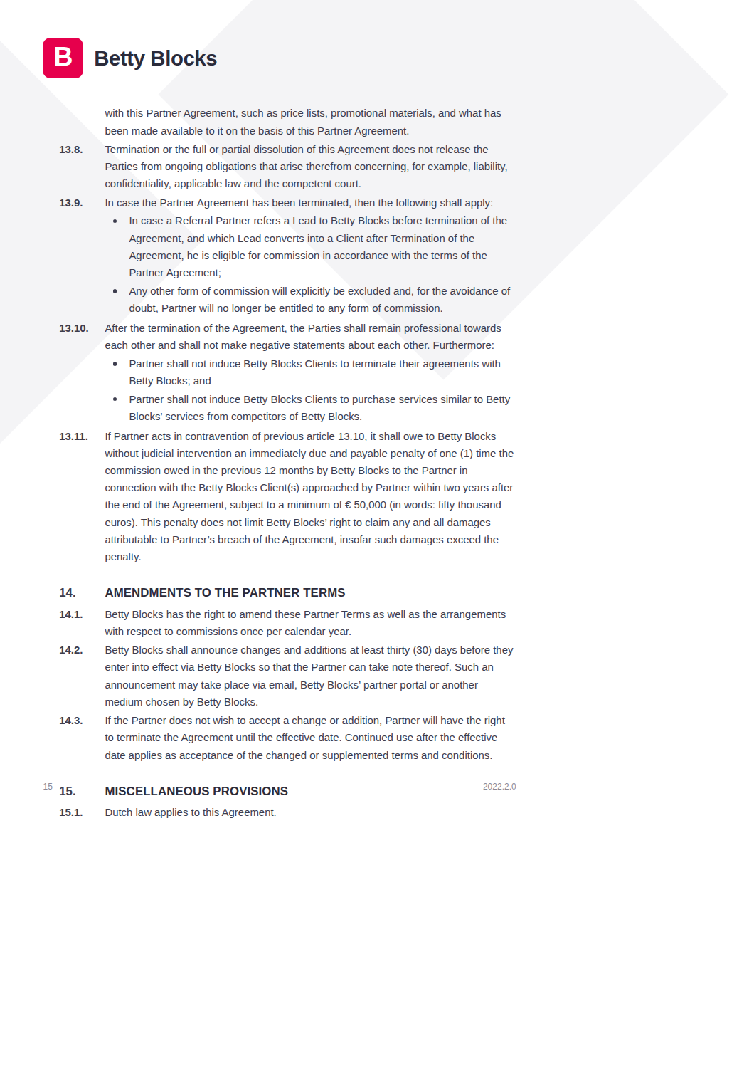Betty Blocks
with this Partner Agreement, such as price lists, promotional materials, and what has been made available to it on the basis of this Partner Agreement.
13.8. Termination or the full or partial dissolution of this Agreement does not release the Parties from ongoing obligations that arise therefrom concerning, for example, liability, confidentiality, applicable law and the competent court.
13.9. In case the Partner Agreement has been terminated, then the following shall apply:
In case a Referral Partner refers a Lead to Betty Blocks before termination of the Agreement, and which Lead converts into a Client after Termination of the Agreement, he is eligible for commission in accordance with the terms of the Partner Agreement;
Any other form of commission will explicitly be excluded and, for the avoidance of doubt, Partner will no longer be entitled to any form of commission.
13.10. After the termination of the Agreement, the Parties shall remain professional towards each other and shall not make negative statements about each other. Furthermore:
Partner shall not induce Betty Blocks Clients to terminate their agreements with Betty Blocks; and
Partner shall not induce Betty Blocks Clients to purchase services similar to Betty Blocks’ services from competitors of Betty Blocks.
13.11. If Partner acts in contravention of previous article 13.10, it shall owe to Betty Blocks without judicial intervention an immediately due and payable penalty of one (1) time the commission owed in the previous 12 months by Betty Blocks to the Partner in connection with the Betty Blocks Client(s) approached by Partner within two years after the end of the Agreement, subject to a minimum of € 50,000 (in words: fifty thousand euros). This penalty does not limit Betty Blocks’ right to claim any and all damages attributable to Partner’s breach of the Agreement, insofar such damages exceed the penalty.
14. Amendments to the Partner Terms
14.1. Betty Blocks has the right to amend these Partner Terms as well as the arrangements with respect to commissions once per calendar year.
14.2. Betty Blocks shall announce changes and additions at least thirty (30) days before they enter into effect via Betty Blocks so that the Partner can take note thereof. Such an announcement may take place via email, Betty Blocks’ partner portal or another medium chosen by Betty Blocks.
14.3. If the Partner does not wish to accept a change or addition, Partner will have the right to terminate the Agreement until the effective date. Continued use after the effective date applies as acceptance of the changed or supplemented terms and conditions.
15. Miscellaneous provisions
15.1. Dutch law applies to this Agreement.
15 2022.2.0